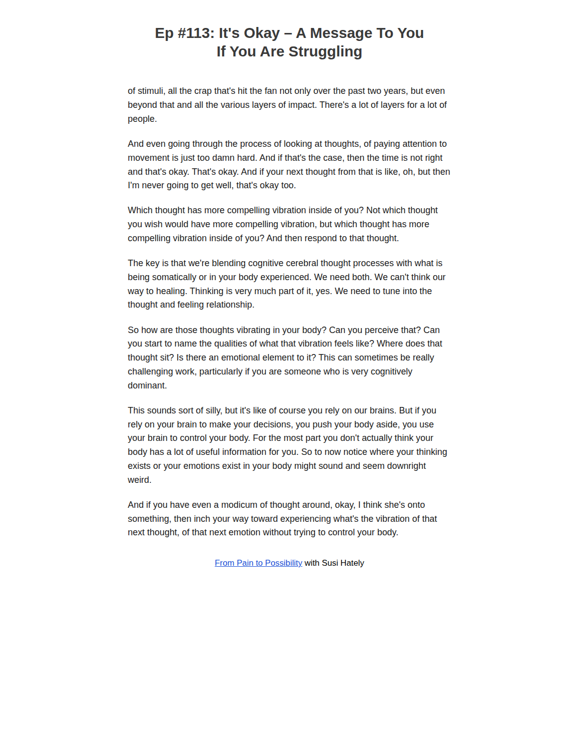Ep #113: It's Okay – A Message To You
If You Are Struggling
of stimuli, all the crap that's hit the fan not only over the past two years, but even beyond that and all the various layers of impact. There's a lot of layers for a lot of people.
And even going through the process of looking at thoughts, of paying attention to movement is just too damn hard. And if that's the case, then the time is not right and that's okay. That's okay. And if your next thought from that is like, oh, but then I'm never going to get well, that's okay too.
Which thought has more compelling vibration inside of you? Not which thought you wish would have more compelling vibration, but which thought has more compelling vibration inside of you? And then respond to that thought.
The key is that we're blending cognitive cerebral thought processes with what is being somatically or in your body experienced. We need both. We can't think our way to healing. Thinking is very much part of it, yes. We need to tune into the thought and feeling relationship.
So how are those thoughts vibrating in your body? Can you perceive that? Can you start to name the qualities of what that vibration feels like? Where does that thought sit? Is there an emotional element to it? This can sometimes be really challenging work, particularly if you are someone who is very cognitively dominant.
This sounds sort of silly, but it's like of course you rely on our brains. But if you rely on your brain to make your decisions, you push your body aside, you use your brain to control your body. For the most part you don't actually think your body has a lot of useful information for you. So to now notice where your thinking exists or your emotions exist in your body might sound and seem downright weird.
And if you have even a modicum of thought around, okay, I think she's onto something, then inch your way toward experiencing what's the vibration of that next thought, of that next emotion without trying to control your body.
From Pain to Possibility with Susi Hately